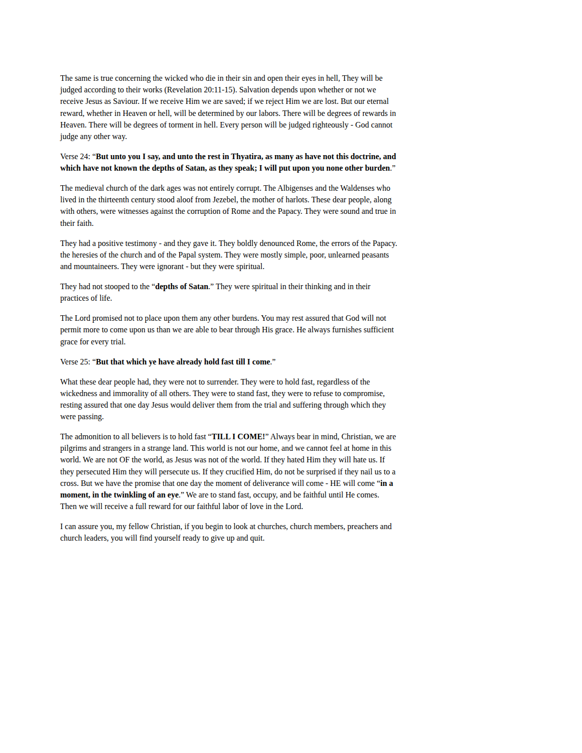The same is true concerning the wicked who die in their sin and open their eyes in hell, They will be judged according to their works (Revelation 20:11-15). Salvation depends upon whether or not we receive Jesus as Saviour. If we receive Him we are saved; if we reject Him we are lost. But our eternal reward, whether in Heaven or hell, will be determined by our labors. There will be degrees of rewards in Heaven. There will be degrees of torment in hell. Every person will be judged righteously - God cannot judge any other way.
Verse 24: “But unto you I say, and unto the rest in Thyatira, as many as have not this doctrine, and which have not known the depths of Satan, as they speak; I will put upon you none other burden.”
The medieval church of the dark ages was not entirely corrupt. The Albigenses and the Waldenses who lived in the thirteenth century stood aloof from Jezebel, the mother of harlots. These dear people, along with others, were witnesses against the corruption of Rome and the Papacy. They were sound and true in their faith.
They had a positive testimony - and they gave it. They boldly denounced Rome, the errors of the Papacy. the heresies of the church and of the Papal system. They were mostly simple, poor, unlearned peasants and mountaineers. They were ignorant - but they were spiritual.
They had not stooped to the “depths of Satan.” They were spiritual in their thinking and in their practices of life.
The Lord promised not to place upon them any other burdens. You may rest assured that God will not permit more to come upon us than we are able to bear through His grace. He always furnishes sufficient grace for every trial.
Verse 25: “But that which ye have already hold fast till I come.”
What these dear people had, they were not to surrender. They were to hold fast, regardless of the wickedness and immorality of all others. They were to stand fast, they were to refuse to compromise, resting assured that one day Jesus would deliver them from the trial and suffering through which they were passing.
The admonition to all believers is to hold fast “TILL I COME!” Always bear in mind, Christian, we are pilgrims and strangers in a strange land. This world is not our home, and we cannot feel at home in this world. We are not OF the world, as Jesus was not of the world. If they hated Him they will hate us. If they persecuted Him they will persecute us. If they crucified Him, do not be surprised if they nail us to a cross. But we have the promise that one day the moment of deliverance will come - HE will come “in a moment, in the twinkling of an eye.” We are to stand fast, occupy, and be faithful until He comes. Then we will receive a full reward for our faithful labor of love in the Lord.
I can assure you, my fellow Christian, if you begin to look at churches, church members, preachers and church leaders, you will find yourself ready to give up and quit.